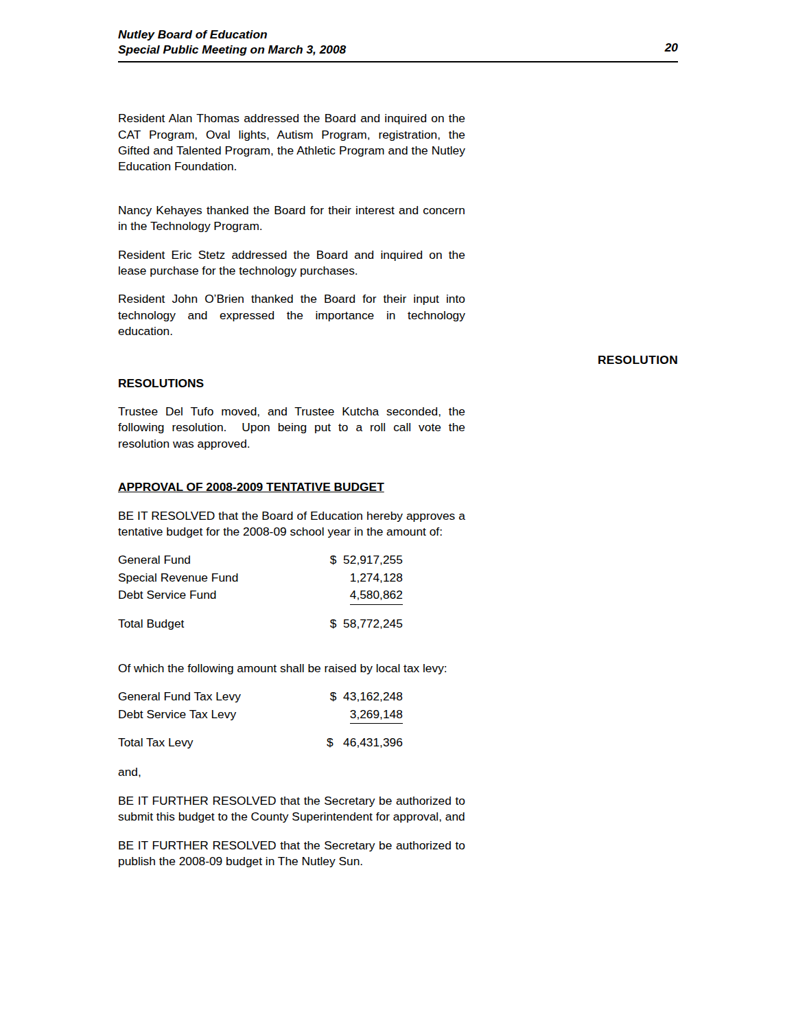Nutley Board of Education
Special Public Meeting on March 3, 2008
20
RESOLUTION
Resident Alan Thomas addressed the Board and inquired on the CAT Program, Oval lights, Autism Program, registration, the Gifted and Talented Program, the Athletic Program and the Nutley Education Foundation.
Nancy Kehayes thanked the Board for their interest and concern in the Technology Program.
Resident Eric Stetz addressed the Board and inquired on the lease purchase for the technology purchases.
Resident John O’Brien thanked the Board for their input into technology and expressed the importance in technology education.
RESOLUTIONS
Trustee Del Tufo moved, and Trustee Kutcha seconded, the following resolution. Upon being put to a roll call vote the resolution was approved.
APPROVAL OF 2008-2009 TENTATIVE BUDGET
BE IT RESOLVED that the Board of Education hereby approves a tentative budget for the 2008-09 school year in the amount of:
| General Fund | $ 52,917,255 |
| Special Revenue Fund | 1,274,128 |
| Debt Service Fund | 4,580,862 |
| Total Budget | $ 58,772,245 |
Of which the following amount shall be raised by local tax levy:
| General Fund Tax Levy | $ 43,162,248 |
| Debt Service Tax Levy | 3,269,148 |
| Total Tax Levy | $ 46,431,396 |
and,
BE IT FURTHER RESOLVED that the Secretary be authorized to submit this budget to the County Superintendent for approval, and
BE IT FURTHER RESOLVED that the Secretary be authorized to publish the 2008-09 budget in The Nutley Sun.